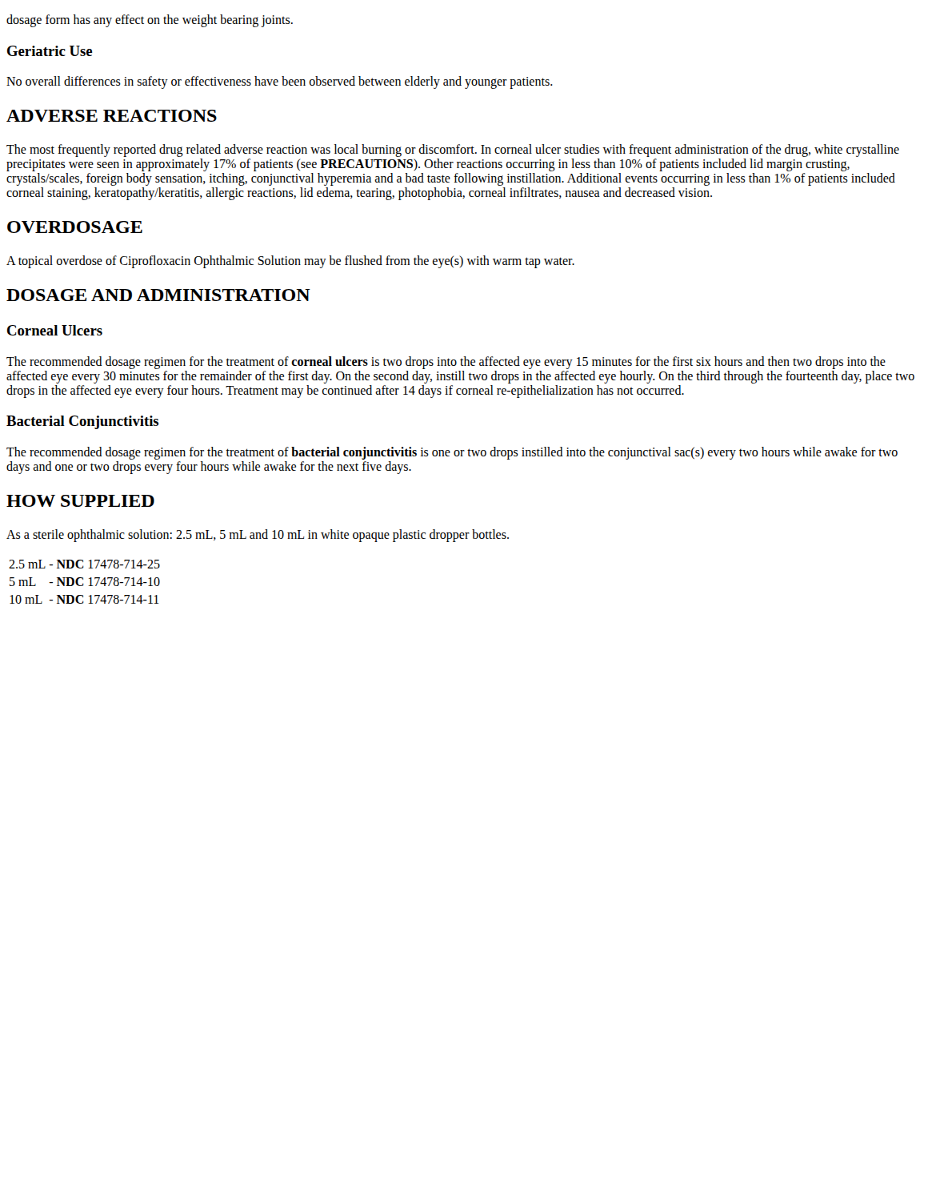dosage form has any effect on the weight bearing joints.
Geriatric Use
No overall differences in safety or effectiveness have been observed between elderly and younger patients.
ADVERSE REACTIONS
The most frequently reported drug related adverse reaction was local burning or discomfort. In corneal ulcer studies with frequent administration of the drug, white crystalline precipitates were seen in approximately 17% of patients (see PRECAUTIONS). Other reactions occurring in less than 10% of patients included lid margin crusting, crystals/scales, foreign body sensation, itching, conjunctival hyperemia and a bad taste following instillation. Additional events occurring in less than 1% of patients included corneal staining, keratopathy/keratitis, allergic reactions, lid edema, tearing, photophobia, corneal infiltrates, nausea and decreased vision.
OVERDOSAGE
A topical overdose of Ciprofloxacin Ophthalmic Solution may be flushed from the eye(s) with warm tap water.
DOSAGE AND ADMINISTRATION
Corneal Ulcers
The recommended dosage regimen for the treatment of corneal ulcers is two drops into the affected eye every 15 minutes for the first six hours and then two drops into the affected eye every 30 minutes for the remainder of the first day. On the second day, instill two drops in the affected eye hourly. On the third through the fourteenth day, place two drops in the affected eye every four hours. Treatment may be continued after 14 days if corneal re-epithelialization has not occurred.
Bacterial Conjunctivitis
The recommended dosage regimen for the treatment of bacterial conjunctivitis is one or two drops instilled into the conjunctival sac(s) every two hours while awake for two days and one or two drops every four hours while awake for the next five days.
HOW SUPPLIED
As a sterile ophthalmic solution: 2.5 mL, 5 mL and 10 mL in white opaque plastic dropper bottles.
| 2.5 mL | - | NDC 17478-714-25 |
| 5 mL | - | NDC 17478-714-10 |
| 10 mL | - | NDC 17478-714-11 |